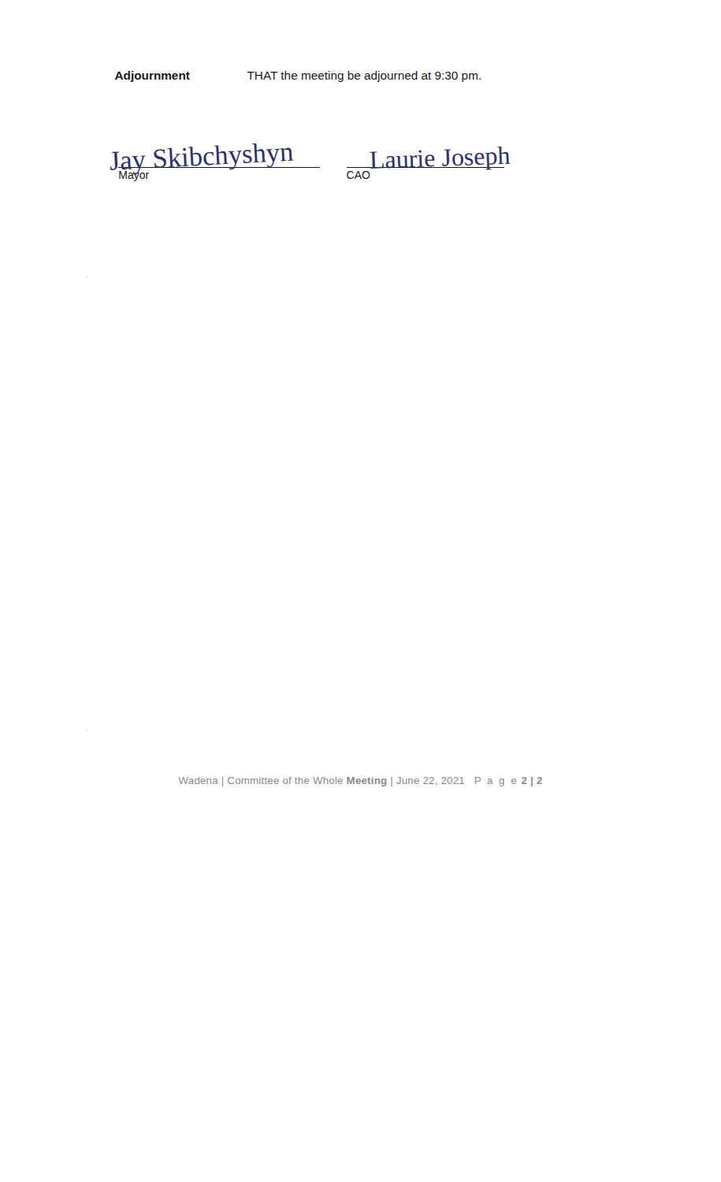Adjournment
THAT the meeting be adjourned at 9:30 pm.
Jay Skibchyshyn
Mayor
Laurie Joseph
CAO
. .
Wadena | Committee of the Whole Meeting | June 22, 2021 P a g e 2 | 2